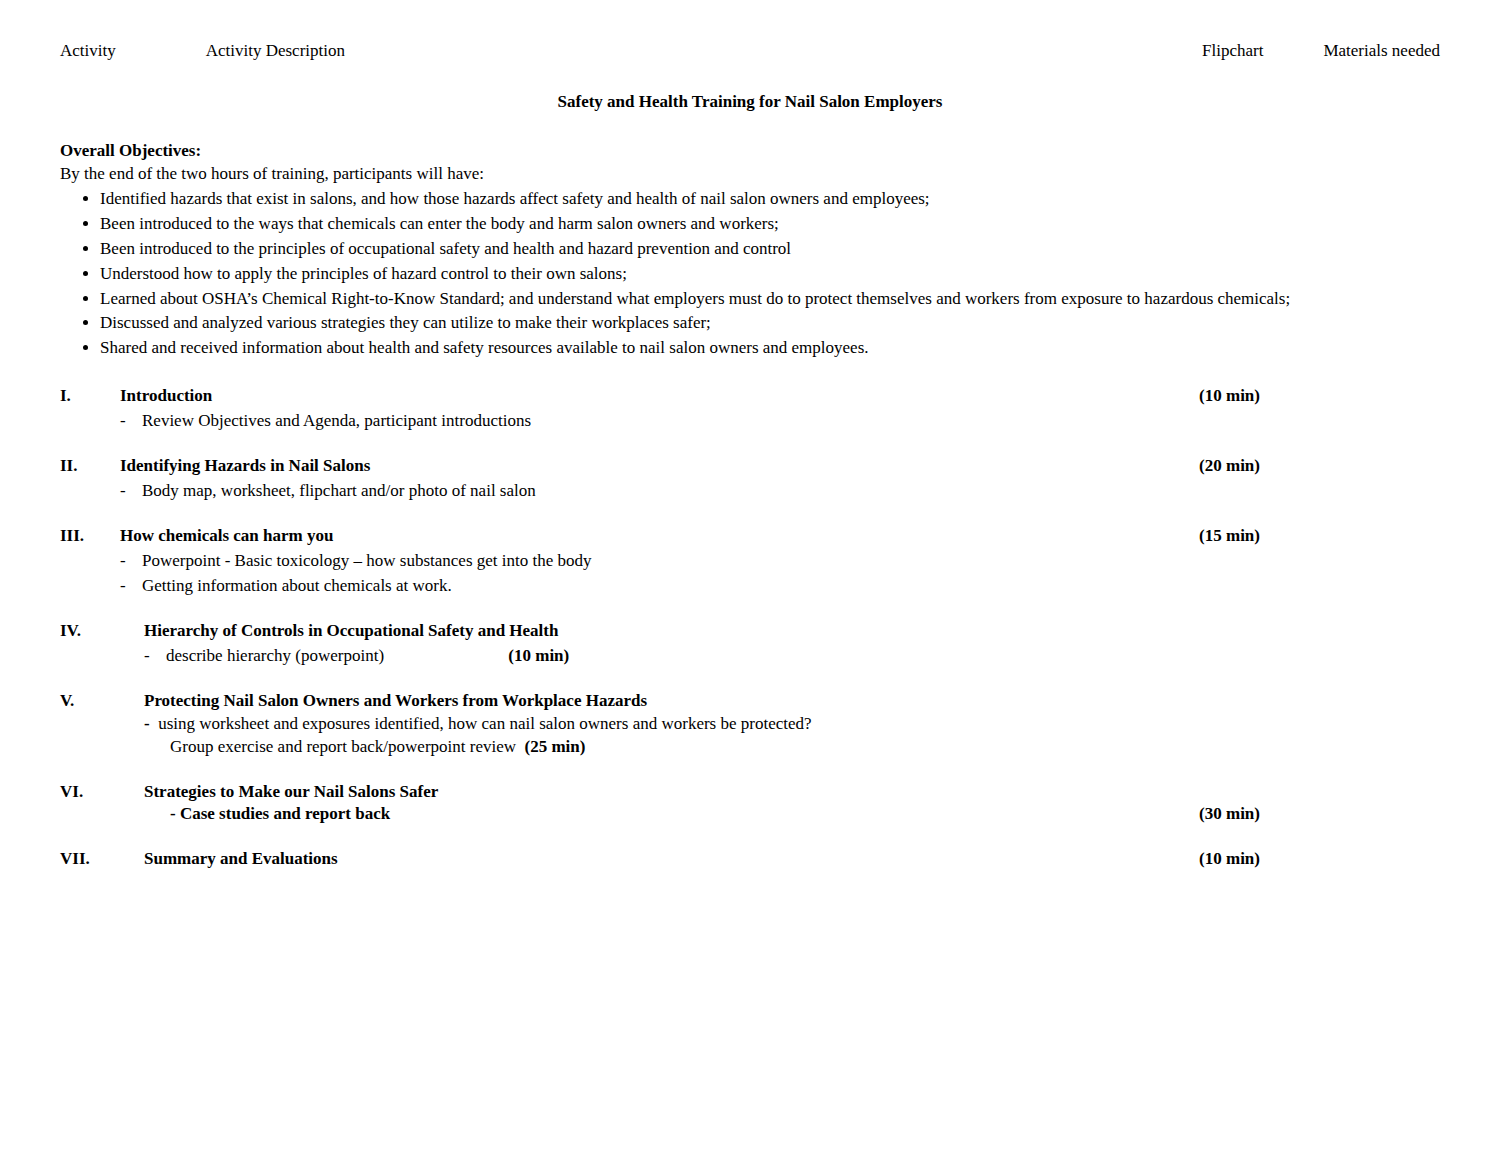Activity Activity Description Flipchart Materials needed
Safety and Health Training for Nail Salon Employers
Overall Objectives:
By the end of the two hours of training, participants will have:
Identified hazards that exist in salons, and how those hazards affect safety and health of nail salon owners and employees;
Been introduced to the ways that chemicals can enter the body and harm salon owners and workers;
Been introduced to the principles of occupational safety and health and hazard prevention and control
Understood how to apply the principles of hazard control to their own salons;
Learned about OSHA’s Chemical Right-to-Know Standard; and understand what employers must do to protect themselves and workers from exposure to hazardous chemicals;
Discussed and analyzed various strategies they can utilize to make their workplaces safer;
Shared and received information about health and safety resources available to nail salon owners and employees.
I. Introduction (10 min)
Review Objectives and Agenda, participant introductions
II. Identifying Hazards in Nail Salons (20 min)
Body map, worksheet, flipchart and/or photo of nail salon
III. How chemicals can harm you (15 min)
Powerpoint - Basic toxicology – how substances get into the body
Getting information about chemicals at work.
IV. Hierarchy of Controls in Occupational Safety and Health
describe hierarchy (powerpoint) (10 min)
V. Protecting Nail Salon Owners and Workers from Workplace Hazards
- using worksheet and exposures identified, how can nail salon owners and workers be protected?
Group exercise and report back/powerpoint review (25 min)
VI. Strategies to Make our Nail Salons Safer
- Case studies and report back (30 min)
VII. Summary and Evaluations (10 min)